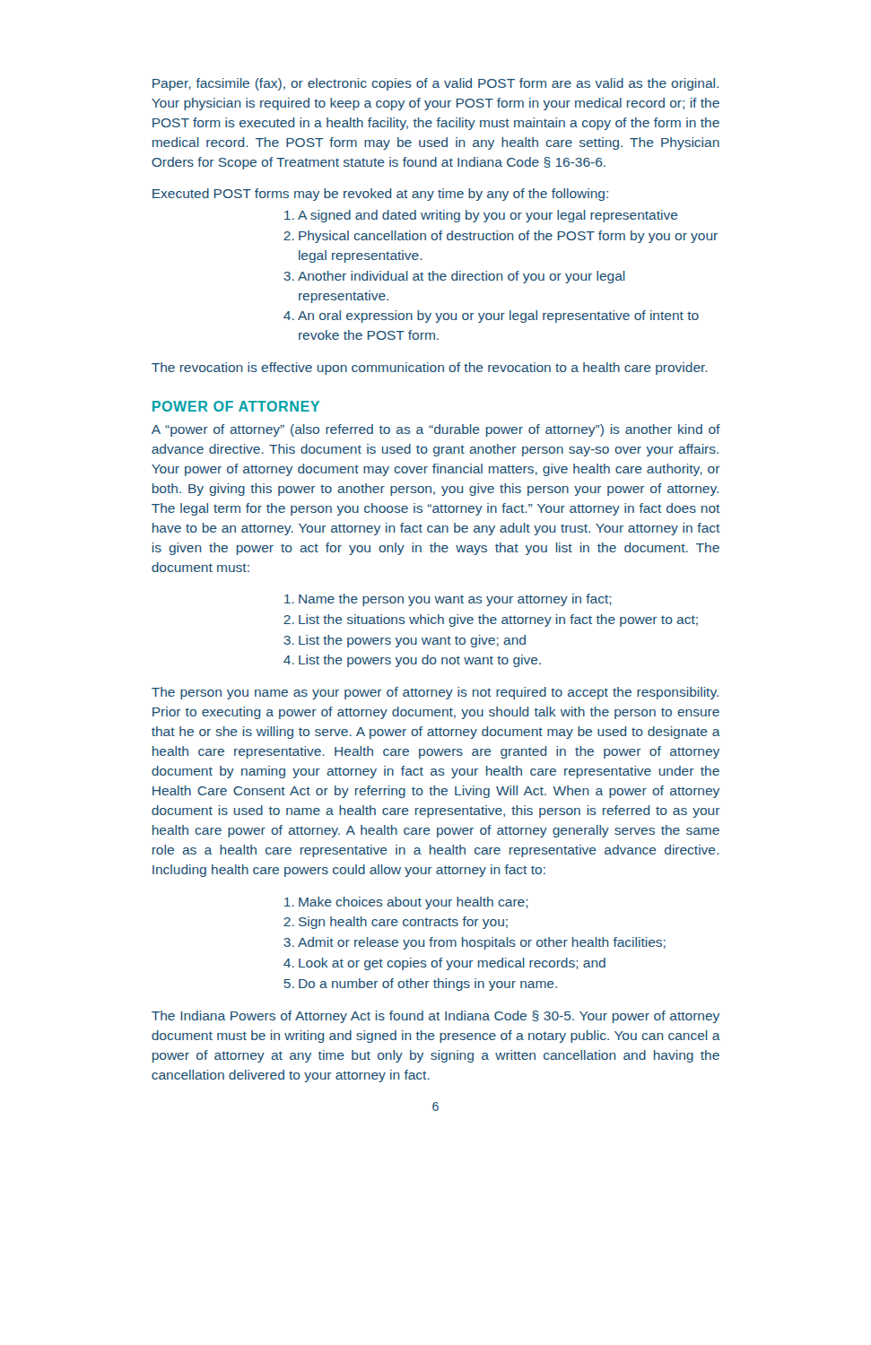Paper, facsimile (fax), or electronic copies of a valid POST form are as valid as the original. Your physician is required to keep a copy of your POST form in your medical record or; if the POST form is executed in a health facility, the facility must maintain a copy of the form in the medical record. The POST form may be used in any health care setting. The Physician Orders for Scope of Treatment statute is found at Indiana Code § 16-36-6.
Executed POST forms may be revoked at any time by any of the following:
1. A signed and dated writing by you or your legal representative
2. Physical cancellation of destruction of the POST form by you or your legal representative.
3. Another individual at the direction of you or your legal representative.
4. An oral expression by you or your legal representative of intent to revoke the POST form.
The revocation is effective upon communication of the revocation to a health care provider.
Power of Attorney
A “power of attorney” (also referred to as a “durable power of attorney”) is another kind of advance directive. This document is used to grant another person say-so over your affairs. Your power of attorney document may cover financial matters, give health care authority, or both. By giving this power to another person, you give this person your power of attorney. The legal term for the person you choose is “attorney in fact.” Your attorney in fact does not have to be an attorney. Your attorney in fact can be any adult you trust. Your attorney in fact is given the power to act for you only in the ways that you list in the document. The document must:
1. Name the person you want as your attorney in fact;
2. List the situations which give the attorney in fact the power to act;
3. List the powers you want to give; and
4. List the powers you do not want to give.
The person you name as your power of attorney is not required to accept the responsibility. Prior to executing a power of attorney document, you should talk with the person to ensure that he or she is willing to serve. A power of attorney document may be used to designate a health care representative. Health care powers are granted in the power of attorney document by naming your attorney in fact as your health care representative under the Health Care Consent Act or by referring to the Living Will Act. When a power of attorney document is used to name a health care representative, this person is referred to as your health care power of attorney. A health care power of attorney generally serves the same role as a health care representative in a health care representative advance directive. Including health care powers could allow your attorney in fact to:
1. Make choices about your health care;
2. Sign health care contracts for you;
3. Admit or release you from hospitals or other health facilities;
4. Look at or get copies of your medical records; and
5. Do a number of other things in your name.
The Indiana Powers of Attorney Act is found at Indiana Code § 30-5. Your power of attorney document must be in writing and signed in the presence of a notary public. You can cancel a power of attorney at any time but only by signing a written cancellation and having the cancellation delivered to your attorney in fact.
6